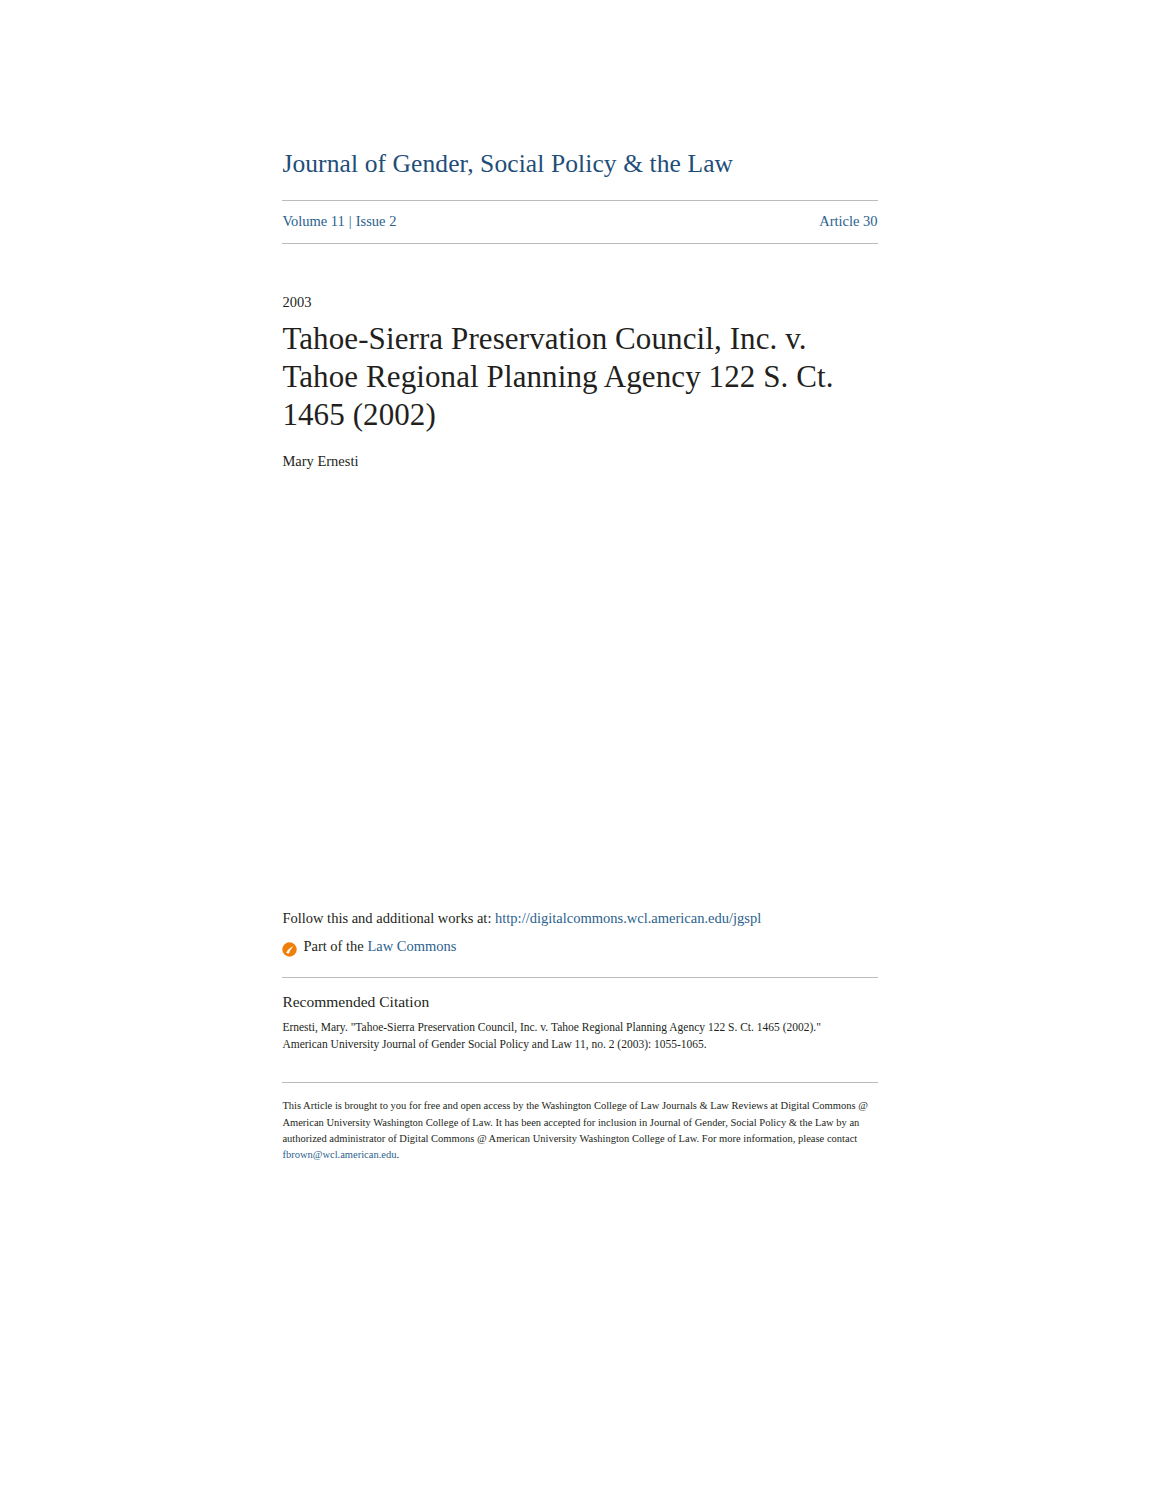Journal of Gender, Social Policy & the Law
Volume 11|Issue 2
Article 30
2003
Tahoe-Sierra Preservation Council, Inc. v. Tahoe Regional Planning Agency 122 S. Ct. 1465 (2002)
Mary Ernesti
Follow this and additional works at: http://digitalcommons.wcl.american.edu/jgspl
Part of the Law Commons
Recommended Citation
Ernesti, Mary. "Tahoe-Sierra Preservation Council, Inc. v. Tahoe Regional Planning Agency 122 S. Ct. 1465 (2002)." American University Journal of Gender Social Policy and Law 11, no. 2 (2003): 1055-1065.
This Article is brought to you for free and open access by the Washington College of Law Journals & Law Reviews at Digital Commons @ American University Washington College of Law. It has been accepted for inclusion in Journal of Gender, Social Policy & the Law by an authorized administrator of Digital Commons @ American University Washington College of Law. For more information, please contact fbrown@wcl.american.edu.